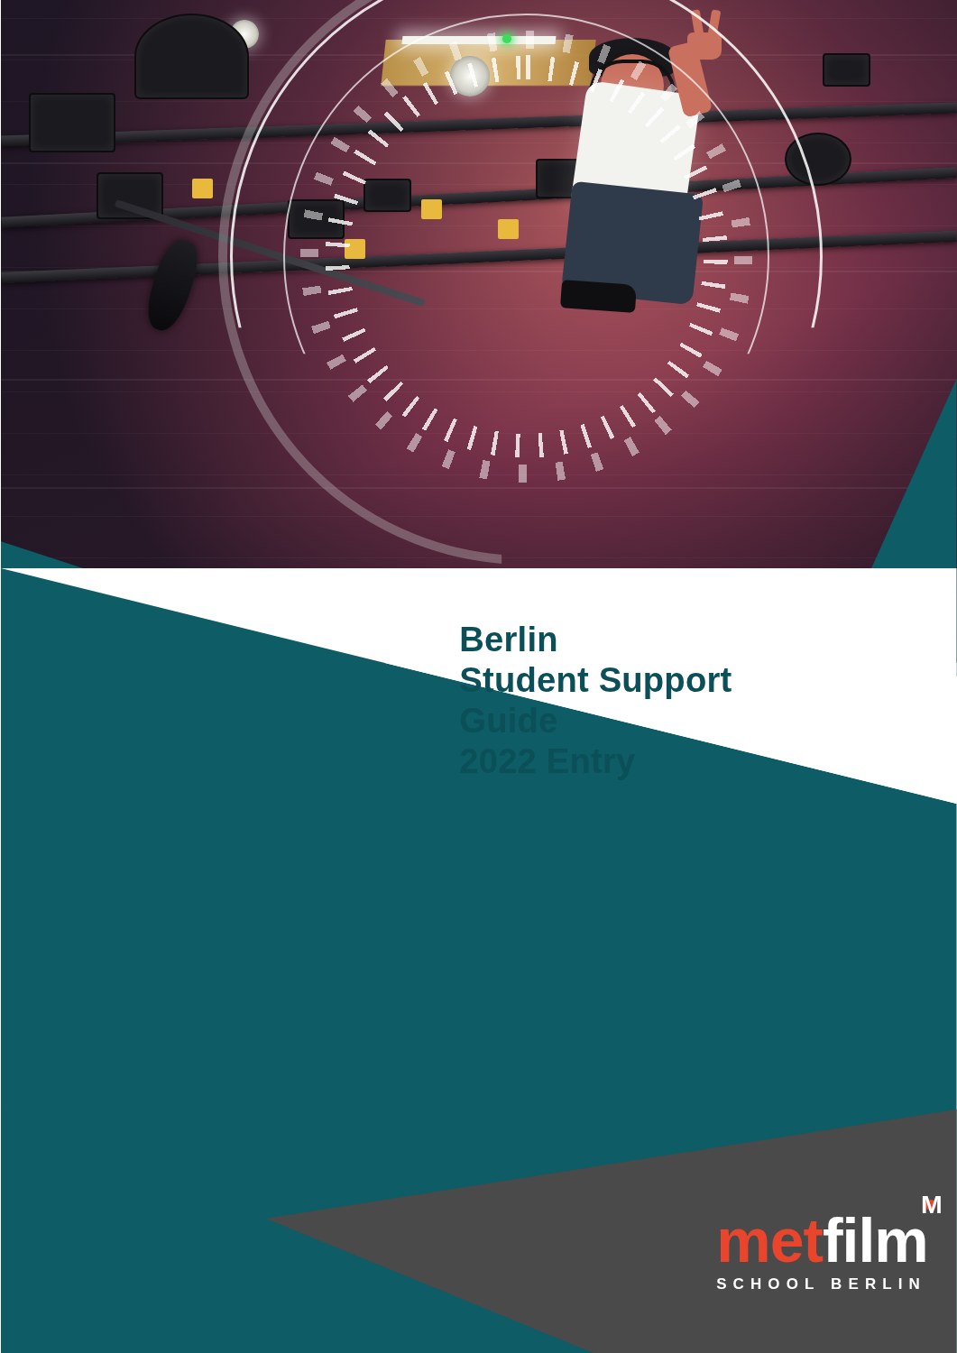Berlin Student Support Guide 2022 Entry
met film M
SCHOOL BERLIN